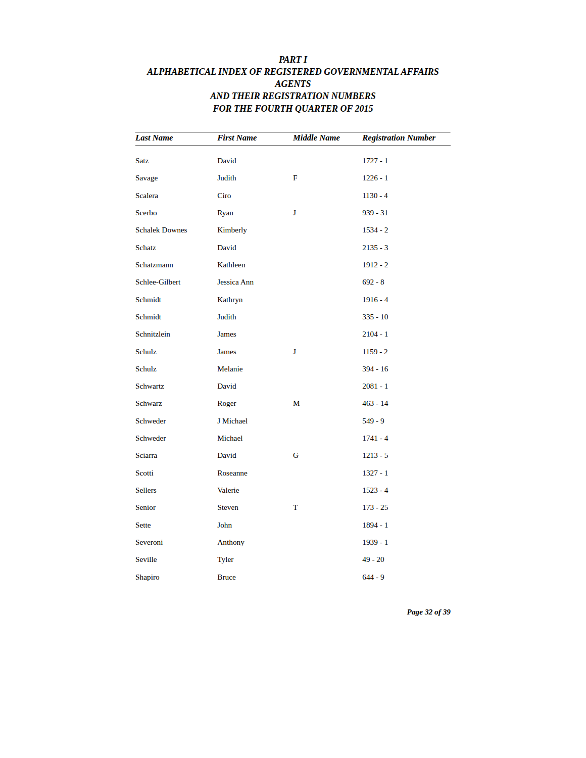PART I ALPHABETICAL INDEX OF REGISTERED GOVERNMENTAL AFFAIRS AGENTS AND THEIR REGISTRATION NUMBERS FOR THE FOURTH QUARTER OF 2015
| Last Name | First Name | Middle Name | Registration Number |
| --- | --- | --- | --- |
| Satz | David | | 1727 - 1 |
| Savage | Judith | F | 1226 - 1 |
| Scalera | Ciro | | 1130 - 4 |
| Scerbo | Ryan | J | 939 - 31 |
| Schalek Downes | Kimberly | | 1534 - 2 |
| Schatz | David | | 2135 - 3 |
| Schatzmann | Kathleen | | 1912 - 2 |
| Schlee-Gilbert | Jessica Ann | | 692 - 8 |
| Schmidt | Kathryn | | 1916 - 4 |
| Schmidt | Judith | | 335 - 10 |
| Schnitzlein | James | | 2104 - 1 |
| Schulz | James | J | 1159 - 2 |
| Schulz | Melanie | | 394 - 16 |
| Schwartz | David | | 2081 - 1 |
| Schwarz | Roger | M | 463 - 14 |
| Schweder | J Michael | | 549 - 9 |
| Schweder | Michael | | 1741 - 4 |
| Sciarra | David | G | 1213 - 5 |
| Scotti | Roseanne | | 1327 - 1 |
| Sellers | Valerie | | 1523 - 4 |
| Senior | Steven | T | 173 - 25 |
| Sette | John | | 1894 - 1 |
| Severoni | Anthony | | 1939 - 1 |
| Seville | Tyler | | 49 - 20 |
| Shapiro | Bruce | | 644 - 9 |
Page 32 of 39